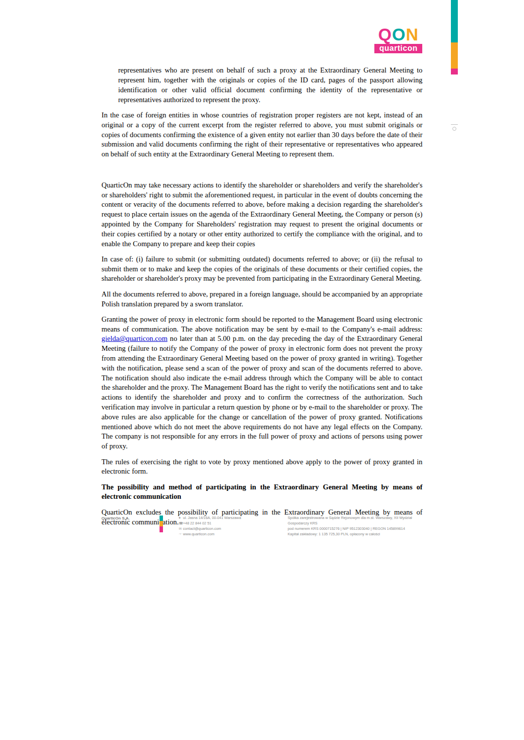QON
quarticon
representatives who are present on behalf of such a proxy at the Extraordinary General Meeting to represent him, together with the originals or copies of the ID card, pages of the passport allowing identification or other valid official document confirming the identity of the representative or representatives authorized to represent the proxy.
In the case of foreign entities in whose countries of registration proper registers are not kept, instead of an original or a copy of the current excerpt from the register referred to above, you must submit originals or copies of documents confirming the existence of a given entity not earlier than 30 days before the date of their submission and valid documents confirming the right of their representative or representatives who appeared on behalf of such entity at the Extraordinary General Meeting to represent them.
QuarticOn may take necessary actions to identify the shareholder or shareholders and verify the shareholder's or shareholders' right to submit the aforementioned request, in particular in the event of doubts concerning the content or veracity of the documents referred to above, before making a decision regarding the shareholder's request to place certain issues on the agenda of the Extraordinary General Meeting, the Company or person (s) appointed by the Company for Shareholders' registration may request to present the original documents or their copies certified by a notary or other entity authorized to certify the compliance with the original, and to enable the Company to prepare and keep their copies
In case of: (i) failure to submit (or submitting outdated) documents referred to above; or (ii) the refusal to submit them or to make and keep the copies of the originals of these documents or their certified copies, the shareholder or shareholder's proxy may be prevented from participating in the Extraordinary General Meeting.
All the documents referred to above, prepared in a foreign language, should be accompanied by an appropriate Polish translation prepared by a sworn translator.
Granting the power of proxy in electronic form should be reported to the Management Board using electronic means of communication. The above notification may be sent by e-mail to the Company's e-mail address: gielda@quarticon.com no later than at 5.00 p.m. on the day preceding the day of the Extraordinary General Meeting (failure to notify the Company of the power of proxy in electronic form does not prevent the proxy from attending the Extraordinary General Meeting based on the power of proxy granted in writing). Together with the notification, please send a scan of the power of proxy and scan of the documents referred to above. The notification should also indicate the e-mail address through which the Company will be able to contact the shareholder and the proxy. The Management Board has the right to verify the notifications sent and to take actions to identify the shareholder and proxy and to confirm the correctness of the authorization. Such verification may involve in particular a return question by phone or by e-mail to the shareholder or proxy. The above rules are also applicable for the change or cancellation of the power of proxy granted. Notifications mentioned above which do not meet the above requirements do not have any legal effects on the Company. The company is not responsible for any errors in the full power of proxy and actions of persons using power of proxy.
The rules of exercising the right to vote by proxy mentioned above apply to the power of proxy granted in electronic form.
The possibility and method of participating in the Extraordinary General Meeting by means of electronic communication
QuarticOn excludes the possibility of participating in the Extraordinary General Meeting by means of electronic communication.
| QuarticOn S.A. | | ● ul. Jasna 14/16A, 00-041 Warszawa ☎ +48 22 844 02 51 ✉ contact@quarticon.com ☞ www.quarticon.com | Spółka zarejestrowana w Sądzie Rejonowym dla m.st. Warszawy, XII Wydział Gospodarczy KRS pod numerem KRS 0000715276 / NIP 9512303040 / REGON 145899614 Kapitał zakładowy: 1 135 725,30 PLN, opłacony w całości |